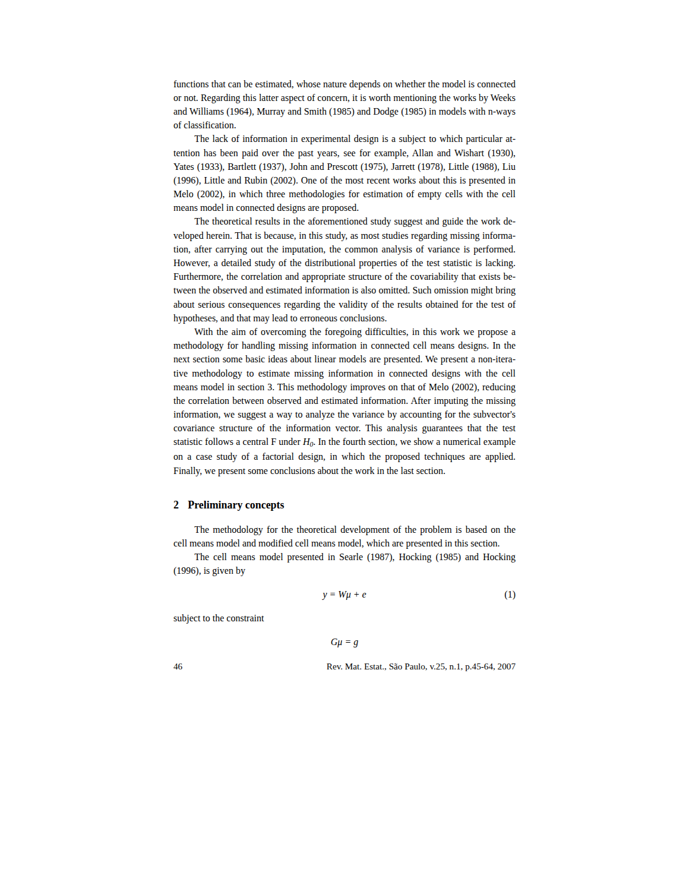functions that can be estimated, whose nature depends on whether the model is connected or not. Regarding this latter aspect of concern, it is worth mentioning the works by Weeks and Williams (1964), Murray and Smith (1985) and Dodge (1985) in models with n-ways of classification.
The lack of information in experimental design is a subject to which particular attention has been paid over the past years, see for example, Allan and Wishart (1930), Yates (1933), Bartlett (1937), John and Prescott (1975), Jarrett (1978), Little (1988), Liu (1996), Little and Rubin (2002). One of the most recent works about this is presented in Melo (2002), in which three methodologies for estimation of empty cells with the cell means model in connected designs are proposed.
The theoretical results in the aforementioned study suggest and guide the work developed herein. That is because, in this study, as most studies regarding missing information, after carrying out the imputation, the common analysis of variance is performed. However, a detailed study of the distributional properties of the test statistic is lacking. Furthermore, the correlation and appropriate structure of the covariability that exists between the observed and estimated information is also omitted. Such omission might bring about serious consequences regarding the validity of the results obtained for the test of hypotheses, and that may lead to erroneous conclusions.
With the aim of overcoming the foregoing difficulties, in this work we propose a methodology for handling missing information in connected cell means designs. In the next section some basic ideas about linear models are presented. We present a non-iterative methodology to estimate missing information in connected designs with the cell means model in section 3. This methodology improves on that of Melo (2002), reducing the correlation between observed and estimated information. After imputing the missing information, we suggest a way to analyze the variance by accounting for the subvector's covariance structure of the information vector. This analysis guarantees that the test statistic follows a central F under H0. In the fourth section, we show a numerical example on a case study of a factorial design, in which the proposed techniques are applied. Finally, we present some conclusions about the work in the last section.
2 Preliminary concepts
The methodology for the theoretical development of the problem is based on the cell means model and modified cell means model, which are presented in this section.
The cell means model presented in Searle (1987), Hocking (1985) and Hocking (1996), is given by
y = Wμ + e (1)
subject to the constraint
Gμ = g
46 Rev. Mat. Estat., São Paulo, v.25, n.1, p.45-64, 2007